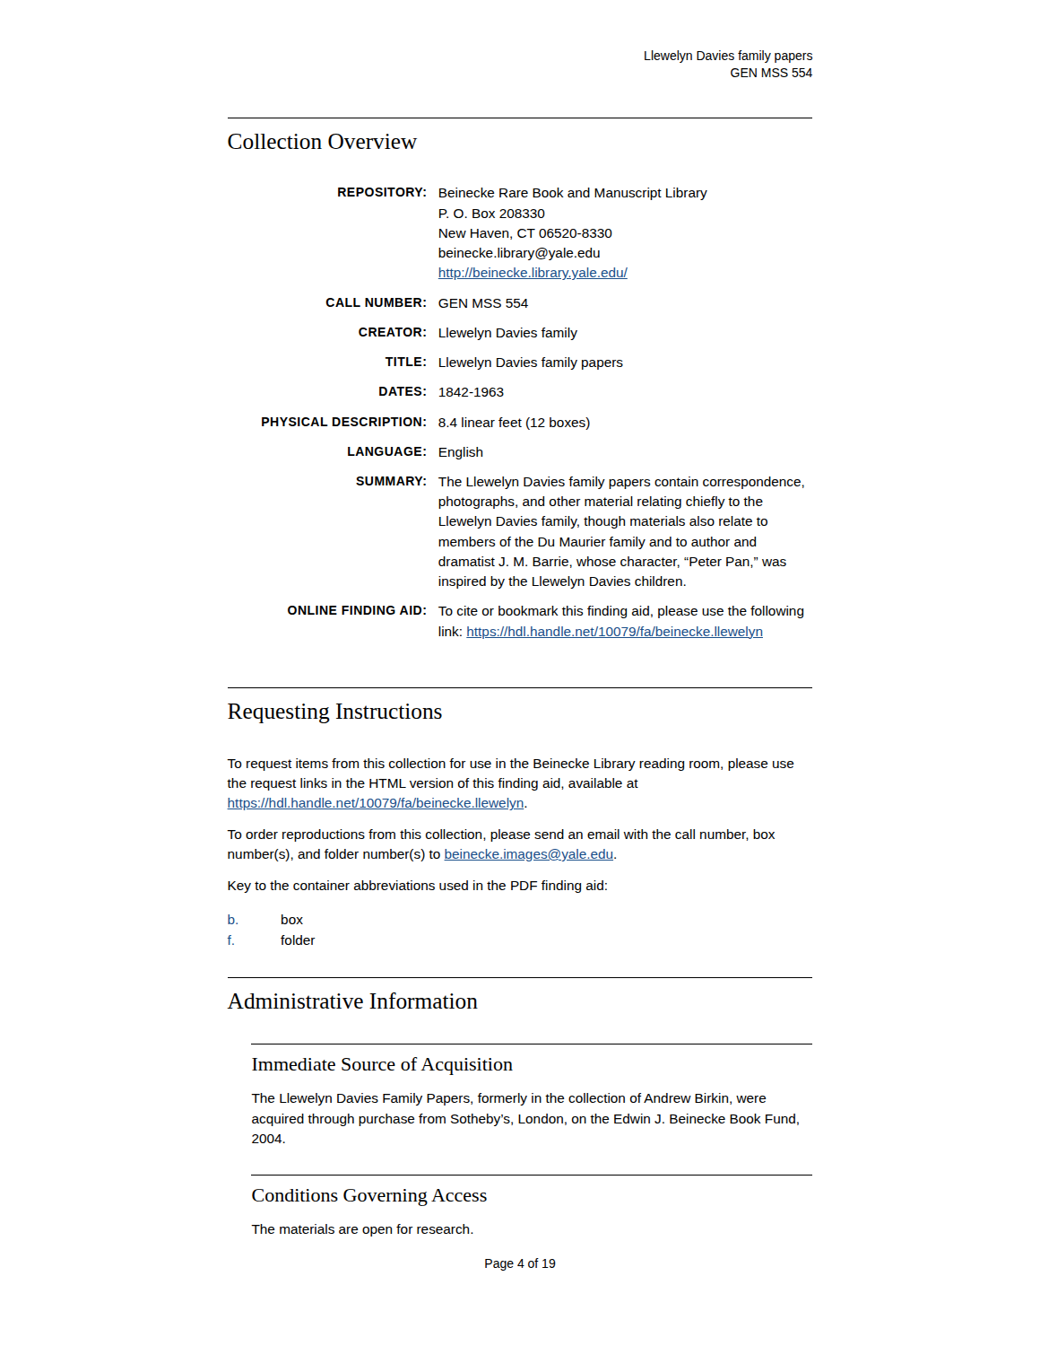Llewelyn Davies family papers
GEN MSS 554
Collection Overview
| REPOSITORY: | Beinecke Rare Book and Manuscript Library P. O. Box 208330 New Haven, CT 06520-8330 beinecke.library@yale.edu http://beinecke.library.yale.edu/ |
| CALL NUMBER: | GEN MSS 554 |
| CREATOR: | Llewelyn Davies family |
| TITLE: | Llewelyn Davies family papers |
| DATES: | 1842-1963 |
| PHYSICAL DESCRIPTION: | 8.4 linear feet (12 boxes) |
| LANGUAGE: | English |
| SUMMARY: | The Llewelyn Davies family papers contain correspondence, photographs, and other material relating chiefly to the Llewelyn Davies family, though materials also relate to members of the Du Maurier family and to author and dramatist J. M. Barrie, whose character, “Peter Pan,” was inspired by the Llewelyn Davies children. |
| ONLINE FINDING AID: | To cite or bookmark this finding aid, please use the following link: https://hdl.handle.net/10079/fa/beinecke.llewelyn |
Requesting Instructions
To request items from this collection for use in the Beinecke Library reading room, please use the request links in the HTML version of this finding aid, available at https://hdl.handle.net/10079/fa/beinecke.llewelyn.
To order reproductions from this collection, please send an email with the call number, box number(s), and folder number(s) to beinecke.images@yale.edu.
Key to the container abbreviations used in the PDF finding aid:
b. box
f. folder
Administrative Information
Immediate Source of Acquisition
The Llewelyn Davies Family Papers, formerly in the collection of Andrew Birkin, were acquired through purchase from Sotheby’s, London, on the Edwin J. Beinecke Book Fund, 2004.
Conditions Governing Access
The materials are open for research.
Page 4 of 19